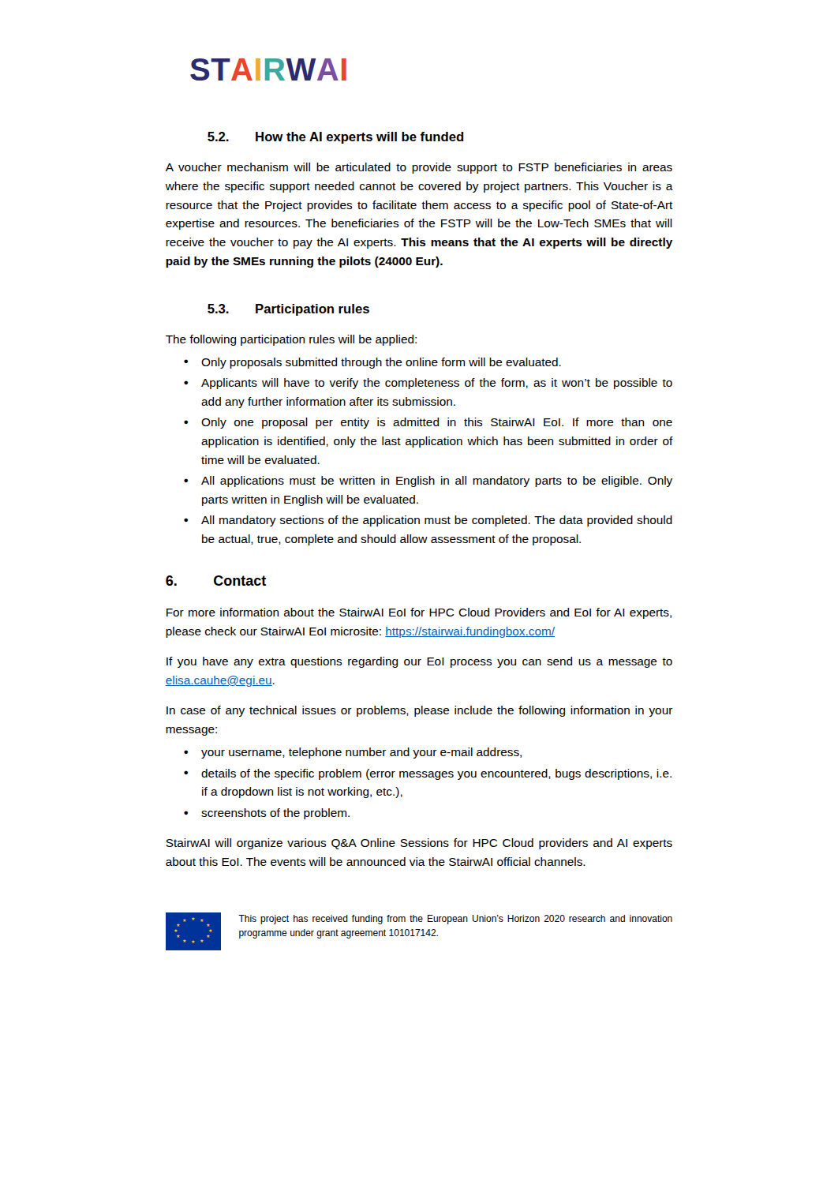ST AIRWAI
5.2. How the AI experts will be funded
A voucher mechanism will be articulated to provide support to FSTP beneficiaries in areas where the specific support needed cannot be covered by project partners. This Voucher is a resource that the Project provides to facilitate them access to a specific pool of State-of-Art expertise and resources. The beneficiaries of the FSTP will be the Low-Tech SMEs that will receive the voucher to pay the AI experts. This means that the AI experts will be directly paid by the SMEs running the pilots (24000 Eur).
5.3. Participation rules
The following participation rules will be applied:
Only proposals submitted through the online form will be evaluated.
Applicants will have to verify the completeness of the form, as it won’t be possible to add any further information after its submission.
Only one proposal per entity is admitted in this StairwAI EoI. If more than one application is identified, only the last application which has been submitted in order of time will be evaluated.
All applications must be written in English in all mandatory parts to be eligible. Only parts written in English will be evaluated.
All mandatory sections of the application must be completed. The data provided should be actual, true, complete and should allow assessment of the proposal.
6. Contact
For more information about the StairwAI EoI for HPC Cloud Providers and EoI for AI experts, please check our StairwAI EoI microsite: https://stairwai.fundingbox.com/
If you have any extra questions regarding our EoI process you can send us a message to elisa.cauhe@egi.eu.
In case of any technical issues or problems, please include the following information in your message:
your username, telephone number and your e-mail address,
details of the specific problem (error messages you encountered, bugs descriptions, i.e. if a dropdown list is not working, etc.),
screenshots of the problem.
StairwAI will organize various Q&A Online Sessions for HPC Cloud providers and AI experts about this EoI. The events will be announced via the StairwAI official channels.
★ ★ ★ ★ ★ ★ ★ ★ ★ ★ ★ ★
This project has received funding from the European Union’s Horizon 2020 research and innovation programme under grant agreement 101017142.